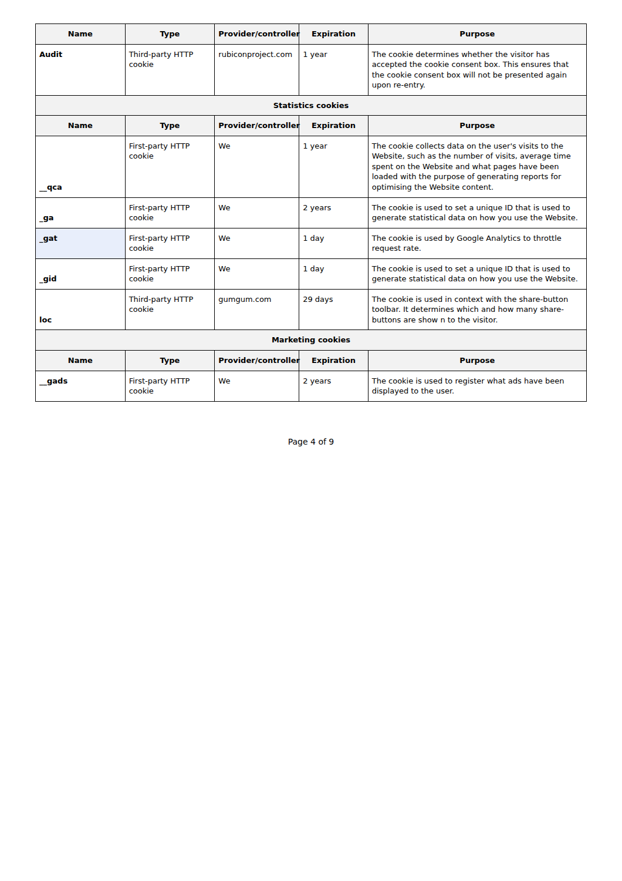| Name | Type | Provider/controller | Expiration | Purpose |
| --- | --- | --- | --- | --- |
| Audit | Third-party HTTP cookie | rubiconproject.com | 1 year | The cookie determines whether the visitor has accepted the cookie consent box. This ensures that the cookie consent box will not be presented again upon re-entry. |
| Statistics cookies |
| Name | Type | Provider/controller | Expiration | Purpose |
| __qca | First-party HTTP cookie | We | 1 year | The cookie collects data on the user's visits to the Website, such as the number of visits, average time spent on the Website and what pages have been loaded with the purpose of generating reports for optimising the Website content. |
| _ga | First-party HTTP cookie | We | 2 years | The cookie is used to set a unique ID that is used to generate statistical data on how you use the Website. |
| _gat | First-party HTTP cookie | We | 1 day | The cookie is used by Google Analytics to throttle request rate. |
| _gid | First-party HTTP cookie | We | 1 day | The cookie is used to set a unique ID that is used to generate statistical data on how you use the Website. |
| loc | Third-party HTTP cookie | gumgum.com | 29 days | The cookie is used in context with the share-button toolbar. It determines which and how many share-buttons are show n to the visitor. |
| Marketing cookies |
| Name | Type | Provider/controller | Expiration | Purpose |
| __gads | First-party HTTP cookie | We | 2 years | The cookie is used to register what ads have been displayed to the user. |
Page 4 of 9